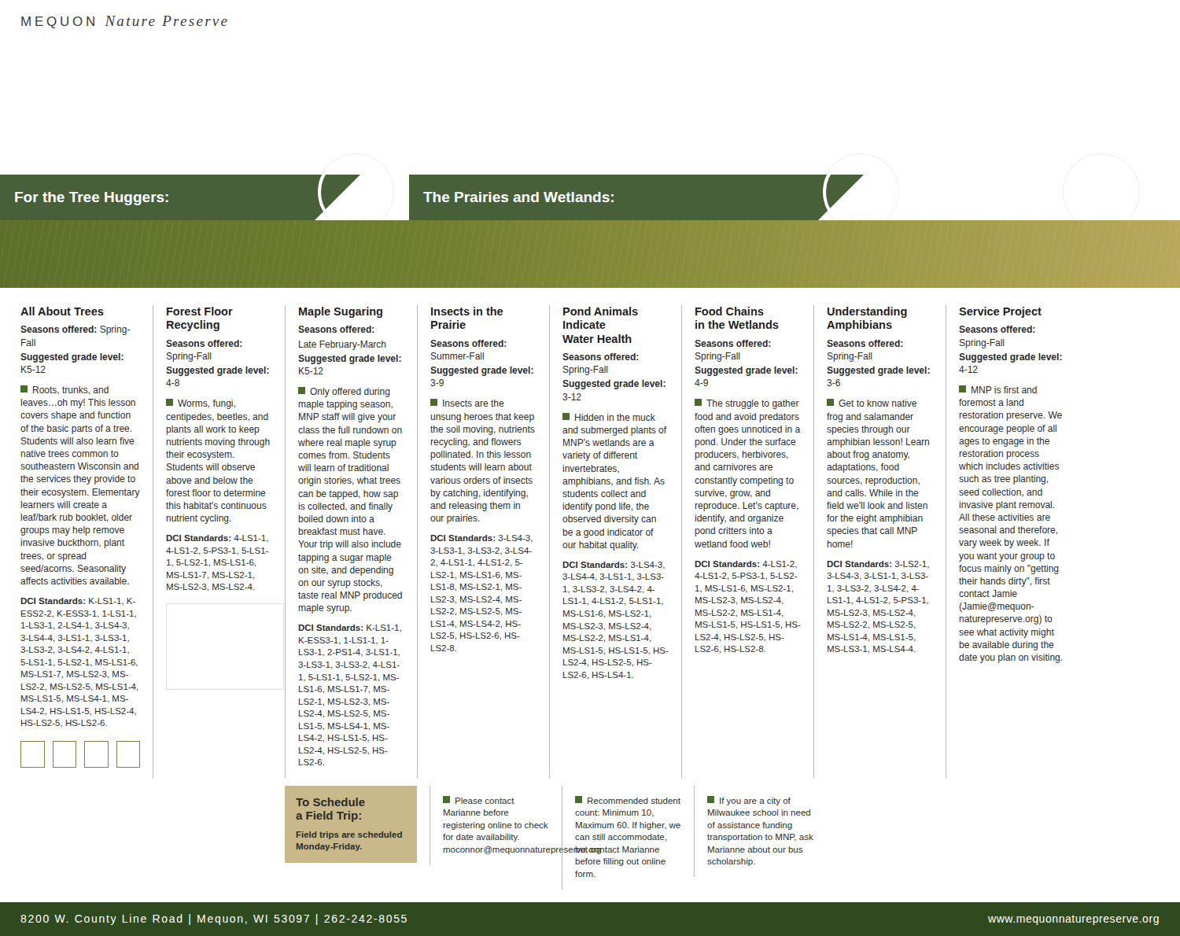MEQUON Nature Preserve
For the Tree Huggers:
The Prairies and Wetlands:
All About Trees
Seasons offered: Spring-Fall
Suggested grade level: K5-12
Roots, trunks, and leaves…oh my! This lesson covers shape and function of the basic parts of a tree. Students will also learn five native trees common to southeastern Wisconsin and the services they provide to their ecosystem. Elementary learners will create a leaf/bark rub booklet, older groups may help remove invasive buckthorn, plant trees, or spread seed/acorns. Seasonality affects activities available.
DCI Standards: K-LS1-1, K-ESS2-2, K-ESS3-1, 1-LS1-1, 1-LS3-1, 2-LS4-1, 3-LS4-3, 3-LS4-4, 3-LS1-1, 3-LS3-1, 3-LS3-2, 3-LS4-2, 4-LS1-1, 5-LS1-1, 5-LS2-1, MS-LS1-6, MS-LS1-7, MS-LS2-3, MS-LS2-2, MS-LS2-5, MS-LS1-4, MS-LS1-5, MS-LS4-1, MS-LS4-2, HS-LS1-5, HS-LS2-4, HS-LS2-5, HS-LS2-6.
Forest Floor Recycling
Seasons offered: Spring-Fall
Suggested grade level: 4-8
Worms, fungi, centipedes, beetles, and plants all work to keep nutrients moving through their ecosystem. Students will observe above and below the forest floor to determine this habitat's continuous nutrient cycling.
DCI Standards: 4-LS1-1, 4-LS1-2, 5-PS3-1, 5-LS1-1, 5-LS2-1, MS-LS1-6, MS-LS1-7, MS-LS2-1, MS-LS2-3, MS-LS2-4.
Maple Sugaring
Seasons offered:
Late February-March
Suggested grade level: K5-12
Only offered during maple tapping season, MNP staff will give your class the full rundown on where real maple syrup comes from. Students will learn of traditional origin stories, what trees can be tapped, how sap is collected, and finally boiled down into a breakfast must have. Your trip will also include tapping a sugar maple on site, and depending on our syrup stocks, taste real MNP produced maple syrup.
DCI Standards: K-LS1-1, K-ESS3-1, 1-LS1-1, 1-LS3-1, 2-PS1-4, 3-LS1-1, 3-LS3-1, 3-LS3-2, 4-LS1-1, 5-LS1-1, 5-LS2-1, MS-LS1-6, MS-LS1-7, MS-LS2-1, MS-LS2-3, MS-LS2-4, MS-LS2-5, MS-LS1-5, MS-LS4-1, MS-LS4-2, HS-LS1-5, HS-LS2-4, HS-LS2-5, HS-LS2-6.
Insects in the Prairie
Seasons offered: Summer-Fall
Suggested grade level: 3-9
Insects are the unsung heroes that keep the soil moving, nutrients recycling, and flowers pollinated. In this lesson students will learn about various orders of insects by catching, identifying, and releasing them in our prairies.
DCI Standards: 3-LS4-3, 3-LS3-1, 3-LS3-2, 3-LS4-2, 4-LS1-1, 4-LS1-2, 5-LS2-1, MS-LS1-6, MS-LS1-8, MS-LS2-1, MS-LS2-3, MS-LS2-4, MS-LS2-2, MS-LS2-5, MS-LS1-4, MS-LS4-2, HS-LS2-5, HS-LS2-6, HS-LS2-8.
Pond Animals Indicate
Water Health
Seasons offered: Spring-Fall
Suggested grade level: 3-12
Hidden in the muck and submerged plants of MNP's wetlands are a variety of different invertebrates, amphibians, and fish. As students collect and identify pond life, the observed diversity can be a good indicator of our habitat quality.
DCI Standards: 3-LS4-3, 3-LS4-4, 3-LS1-1, 3-LS3-1, 3-LS3-2, 3-LS4-2, 4-LS1-1, 4-LS1-2, 5-LS1-1, MS-LS1-6, MS-LS2-1, MS-LS2-3, MS-LS2-4, MS-LS2-2, MS-LS1-4, MS-LS1-5, HS-LS1-5, HS-LS2-4, HS-LS2-5, HS-LS2-6, HS-LS4-1.
Food Chains
in the Wetlands
Seasons offered: Spring-Fall
Suggested grade level: 4-9
The struggle to gather food and avoid predators often goes unnoticed in a pond. Under the surface producers, herbivores, and carnivores are constantly competing to survive, grow, and reproduce. Let's capture, identify, and organize pond critters into a wetland food web!
DCI Standards: 4-LS1-2, 4-LS1-2, 5-PS3-1, 5-LS2-1, MS-LS1-6, MS-LS2-1, MS-LS2-3, MS-LS2-4, MS-LS2-2, MS-LS1-4, MS-LS1-5, HS-LS1-5, HS-LS2-4, HS-LS2-5, HS-LS2-6, HS-LS2-8.
Understanding
Amphibians
Seasons offered: Spring-Fall
Suggested grade level: 3-6
Get to know native frog and salamander species through our amphibian lesson! Learn about frog anatomy, adaptations, food sources, reproduction, and calls. While in the field we'll look and listen for the eight amphibian species that call MNP home!
DCI Standards: 3-LS2-1, 3-LS4-3, 3-LS1-1, 3-LS3-1, 3-LS3-2, 3-LS4-2, 4-LS1-1, 4-LS1-2, 5-PS3-1, MS-LS2-3, MS-LS2-4, MS-LS2-2, MS-LS2-5, MS-LS1-4, MS-LS1-5, MS-LS3-1, MS-LS4-4.
Service Project
Seasons offered: Spring-Fall
Suggested grade level: 4-12
MNP is first and foremost a land restoration preserve. We encourage people of all ages to engage in the restoration process which includes activities such as tree planting, seed collection, and invasive plant removal. All these activities are seasonal and therefore, vary week by week. If you want your group to focus mainly on "getting their hands dirty", first contact Jamie (Jamie@mequon-naturepreserve.org) to see what activity might be available during the date you plan on visiting.
To Schedule
a Field Trip:
Field trips are scheduled
Monday-Friday.
Please contact Marianne before registering online to check for date availability. moconnor@mequonnaturepreserve.org
Recommended student count: Minimum 10, Maximum 60. If higher, we can still accommodate, but contact Marianne before filling out online form.
If you are a city of Milwaukee school in need of assistance funding transportation to MNP, ask Marianne about our bus scholarship.
8200 W. County Line Road | Mequon, WI 53097 | 262-242-8055
www.mequonnaturepreserve.org